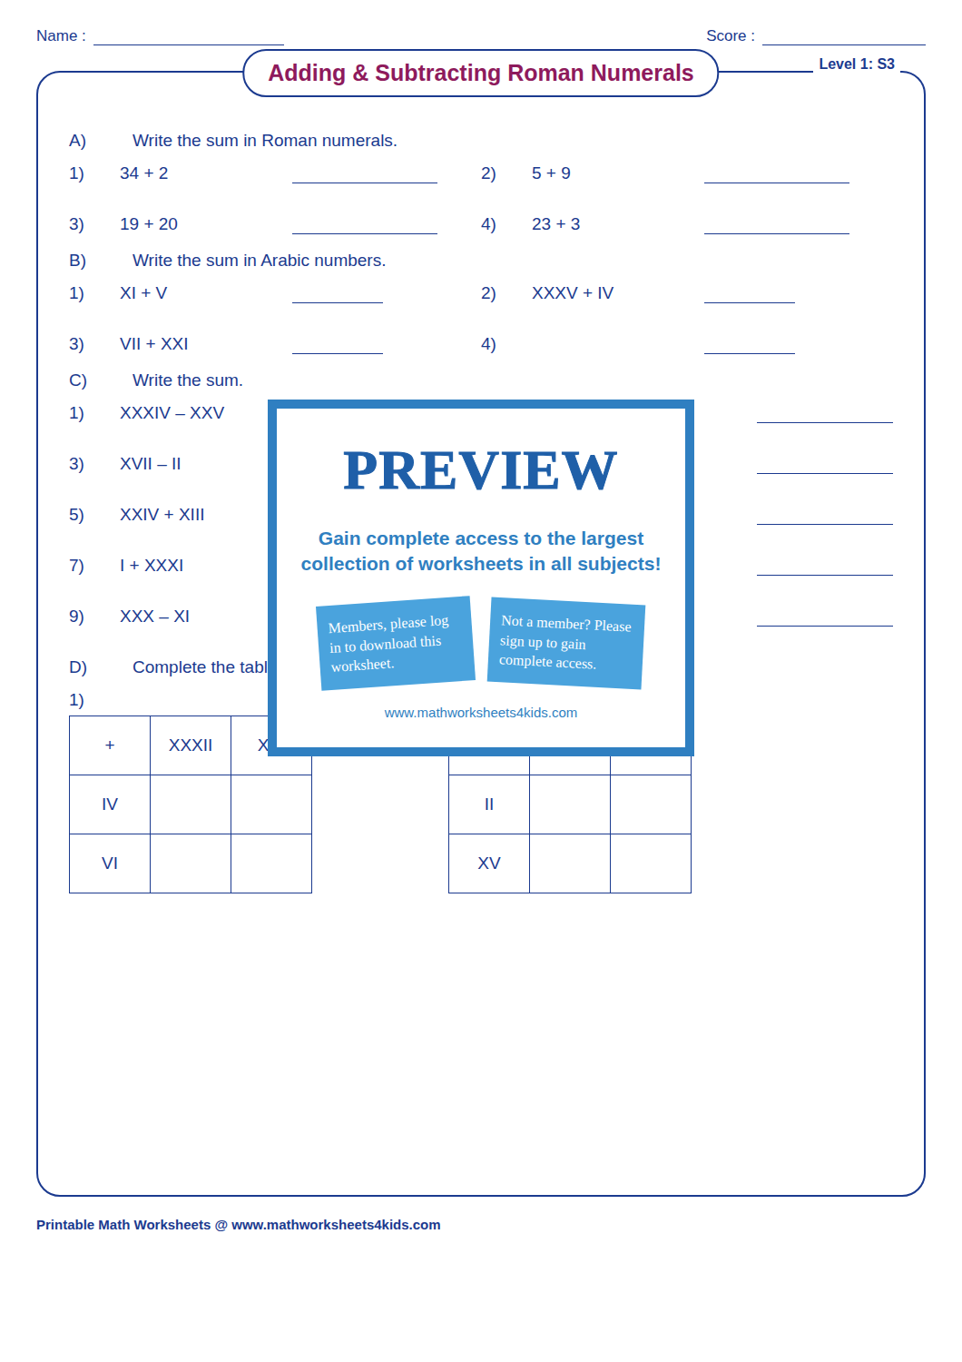Name :
Score :
Adding & Subtracting Roman Numerals
Level 1: S3
A) Write the sum in Roman numerals.
1) 34 + 2
2) 5 + 9
3) 19 + 20
4) 23 + 3
B) Write the sum in Arabic numbers.
1) XI + V
2) XXXV + IV
3) VII + XXI
4)
C) Write the sum.
1) XXXIV – XXV
3) XVII – II
5) XXIV + XIII
7) I + XXXI
9) XXX – XI
D) Complete the table.
1)
| + | XXXII | XXI |
| IV | | |
| VI | | |
2)
| + | XVI | X |
| II | | |
| XV | | |
PREVIEW
Gain complete access to the largest collection of worksheets in all subjects!
Members, please log in to download this worksheet.
Not a member? Please sign up to gain complete access.
www.mathworksheets4kids.com
Printable Math Worksheets @ www.mathworksheets4kids.com